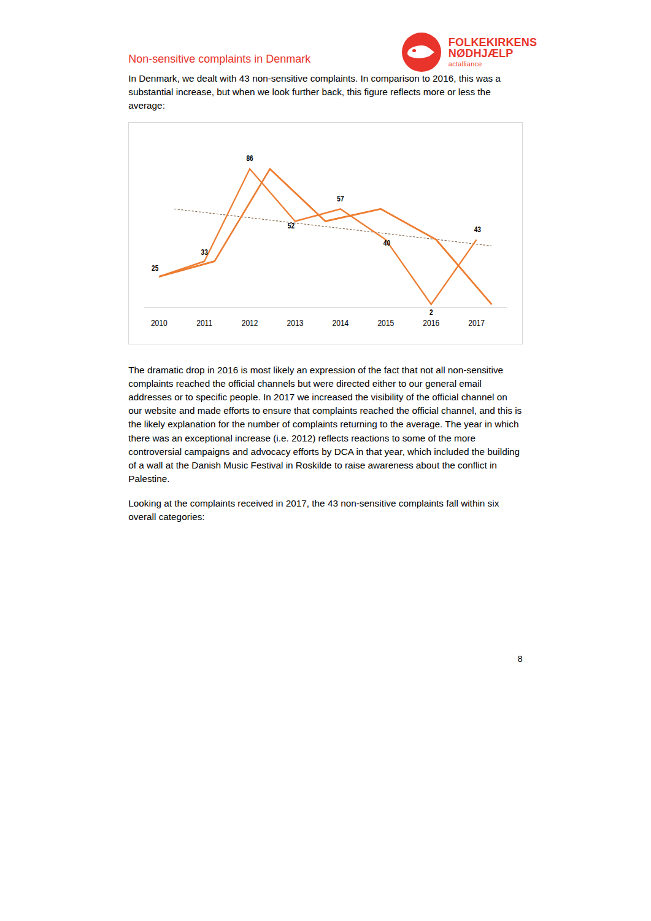FOLKEKIRKENSNØDHJÆLP
actalliance
Non-sensitive complaints in Denmark
In Denmark, we dealt with 43 non-sensitive complaints. In comparison to 2016, this was a substantial increase, but when we look further back, this figure reflects more or less the average:
25 33 86 52 57 40 2 43 2010 2011 2012 2013 2014 2015 2016 2017
The dramatic drop in 2016 is most likely an expression of the fact that not all non-sensitive complaints reached the official channels but were directed either to our general email addresses or to specific people. In 2017 we increased the visibility of the official channel on our website and made efforts to ensure that complaints reached the official channel, and this is the likely explanation for the number of complaints returning to the average. The year in which there was an exceptional increase (i.e. 2012) reflects reactions to some of the more controversial campaigns and advocacy efforts by DCA in that year, which included the building of a wall at the Danish Music Festival in Roskilde to raise awareness about the conflict in Palestine.
Looking at the complaints received in 2017, the 43 non-sensitive complaints fall within six overall categories:
8